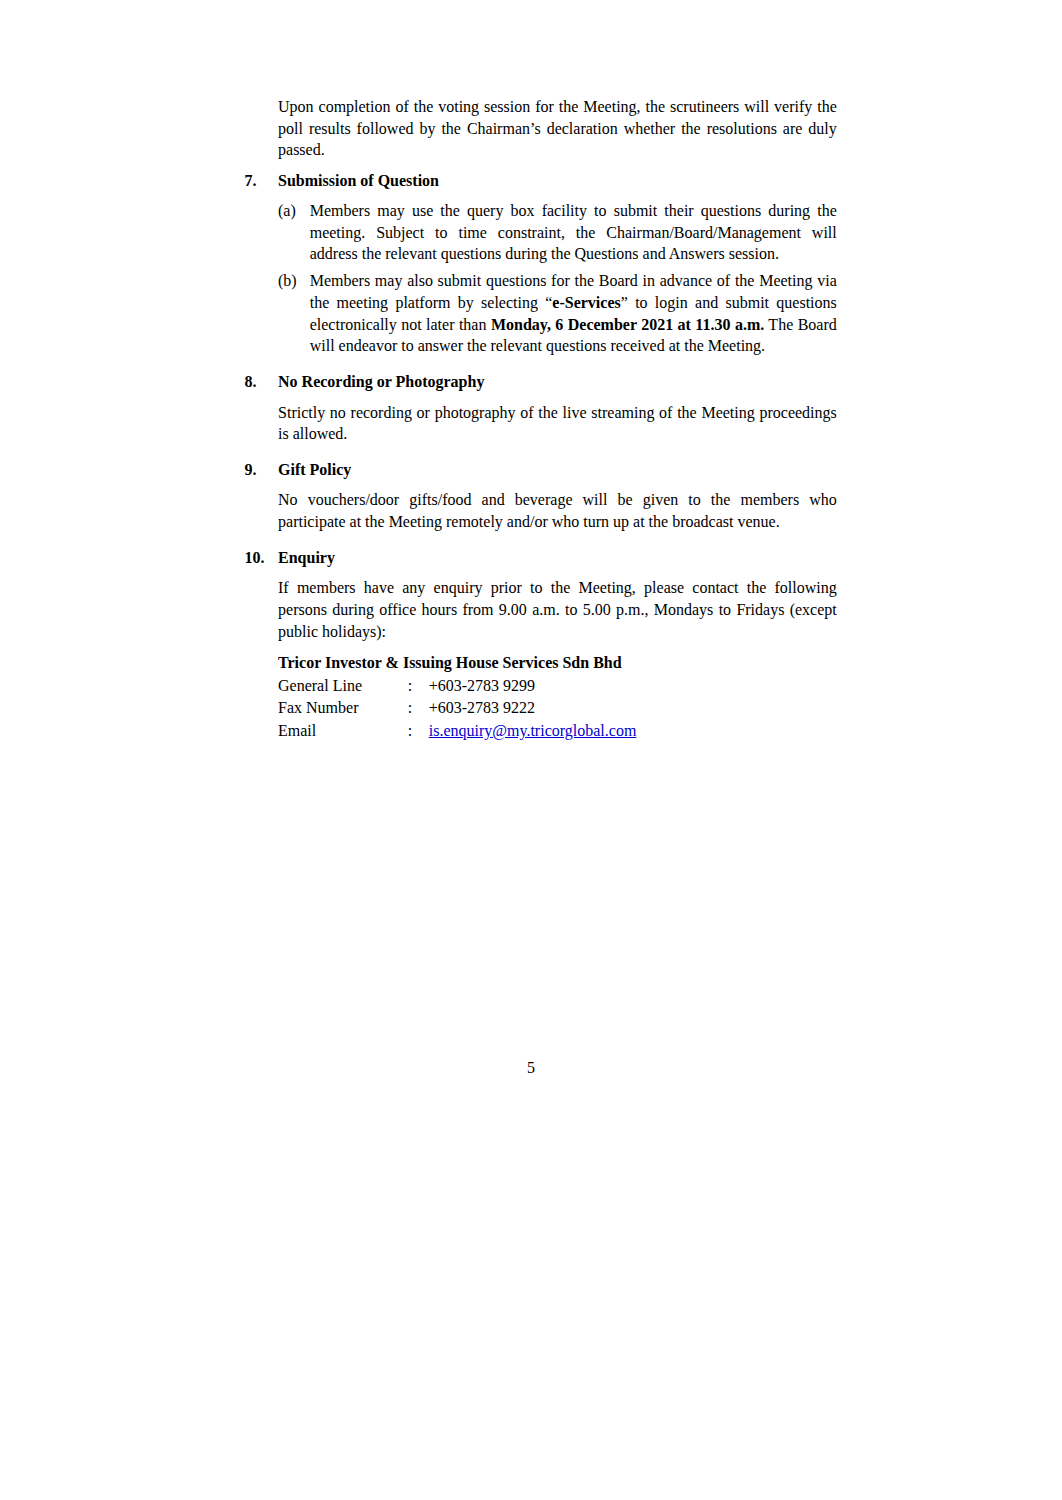Upon completion of the voting session for the Meeting, the scrutineers will verify the poll results followed by the Chairman’s declaration whether the resolutions are duly passed.
7. Submission of Question
(a) Members may use the query box facility to submit their questions during the meeting. Subject to time constraint, the Chairman/Board/Management will address the relevant questions during the Questions and Answers session.
(b) Members may also submit questions for the Board in advance of the Meeting via the meeting platform by selecting “e-Services” to login and submit questions electronically not later than Monday, 6 December 2021 at 11.30 a.m. The Board will endeavor to answer the relevant questions received at the Meeting.
8. No Recording or Photography
Strictly no recording or photography of the live streaming of the Meeting proceedings is allowed.
9. Gift Policy
No vouchers/door gifts/food and beverage will be given to the members who participate at the Meeting remotely and/or who turn up at the broadcast venue.
10. Enquiry
If members have any enquiry prior to the Meeting, please contact the following persons during office hours from 9.00 a.m. to 5.00 p.m., Mondays to Fridays (except public holidays):
Tricor Investor & Issuing House Services Sdn Bhd
| General Line | : | +603-2783 9299 |
| Fax Number | : | +603-2783 9222 |
| Email | : | is.enquiry@my.tricorglobal.com |
5